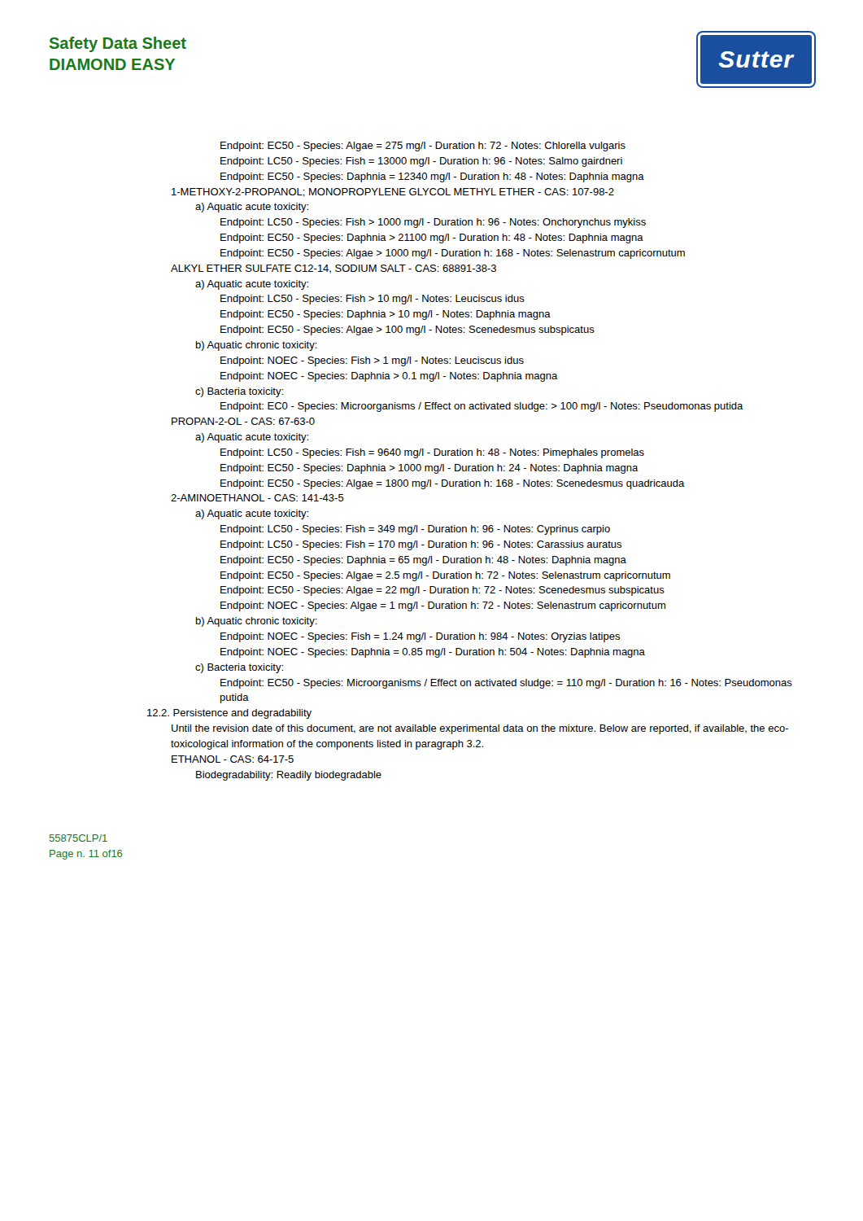Safety Data Sheet
DIAMOND EASY
Sutter
Endpoint: EC50 - Species: Algae = 275 mg/l - Duration h: 72 - Notes: Chlorella vulgaris
Endpoint: LC50 - Species: Fish = 13000 mg/l - Duration h: 96 - Notes: Salmo gairdneri
Endpoint: EC50 - Species: Daphnia = 12340 mg/l - Duration h: 48 - Notes: Daphnia magna
1-METHOXY-2-PROPANOL; MONOPROPYLENE GLYCOL METHYL ETHER - CAS: 107-98-2
a) Aquatic acute toxicity:
Endpoint: LC50 - Species: Fish > 1000 mg/l - Duration h: 96 - Notes: Onchorynchus mykiss
Endpoint: EC50 - Species: Daphnia > 21100 mg/l - Duration h: 48 - Notes: Daphnia magna
Endpoint: EC50 - Species: Algae > 1000 mg/l - Duration h: 168 - Notes: Selenastrum capricornutum
ALKYL ETHER SULFATE C12-14, SODIUM SALT - CAS: 68891-38-3
a) Aquatic acute toxicity:
Endpoint: LC50 - Species: Fish > 10 mg/l - Notes: Leuciscus idus
Endpoint: EC50 - Species: Daphnia > 10 mg/l - Notes: Daphnia magna
Endpoint: EC50 - Species: Algae > 100 mg/l - Notes: Scenedesmus subspicatus
b) Aquatic chronic toxicity:
Endpoint: NOEC - Species: Fish > 1 mg/l - Notes: Leuciscus idus
Endpoint: NOEC - Species: Daphnia > 0.1 mg/l - Notes: Daphnia magna
c) Bacteria toxicity:
Endpoint: EC0 - Species: Microorganisms / Effect on activated sludge: > 100 mg/l - Notes: Pseudomonas putida
PROPAN-2-OL - CAS: 67-63-0
a) Aquatic acute toxicity:
Endpoint: LC50 - Species: Fish = 9640 mg/l - Duration h: 48 - Notes: Pimephales promelas
Endpoint: EC50 - Species: Daphnia > 1000 mg/l - Duration h: 24 - Notes: Daphnia magna
Endpoint: EC50 - Species: Algae = 1800 mg/l - Duration h: 168 - Notes: Scenedesmus quadricauda
2-AMINOETHANOL - CAS: 141-43-5
a) Aquatic acute toxicity:
Endpoint: LC50 - Species: Fish = 349 mg/l - Duration h: 96 - Notes: Cyprinus carpio
Endpoint: LC50 - Species: Fish = 170 mg/l - Duration h: 96 - Notes: Carassius auratus
Endpoint: EC50 - Species: Daphnia = 65 mg/l - Duration h: 48 - Notes: Daphnia magna
Endpoint: EC50 - Species: Algae = 2.5 mg/l - Duration h: 72 - Notes: Selenastrum capricornutum
Endpoint: EC50 - Species: Algae = 22 mg/l - Duration h: 72 - Notes: Scenedesmus subspicatus
Endpoint: NOEC - Species: Algae = 1 mg/l - Duration h: 72 - Notes: Selenastrum capricornutum
b) Aquatic chronic toxicity:
Endpoint: NOEC - Species: Fish = 1.24 mg/l - Duration h: 984 - Notes: Oryzias latipes
Endpoint: NOEC - Species: Daphnia = 0.85 mg/l - Duration h: 504 - Notes: Daphnia magna
c) Bacteria toxicity:
Endpoint: EC50 - Species: Microorganisms / Effect on activated sludge: = 110 mg/l - Duration h: 16 - Notes: Pseudomonas putida
12.2. Persistence and degradability
Until the revision date of this document, are not available experimental data on the mixture. Below are reported, if available, the eco-toxicological information of the components listed in paragraph 3.2.
ETHANOL - CAS: 64-17-5
Biodegradability: Readily biodegradable
55875CLP/1
Page n. 11 of16